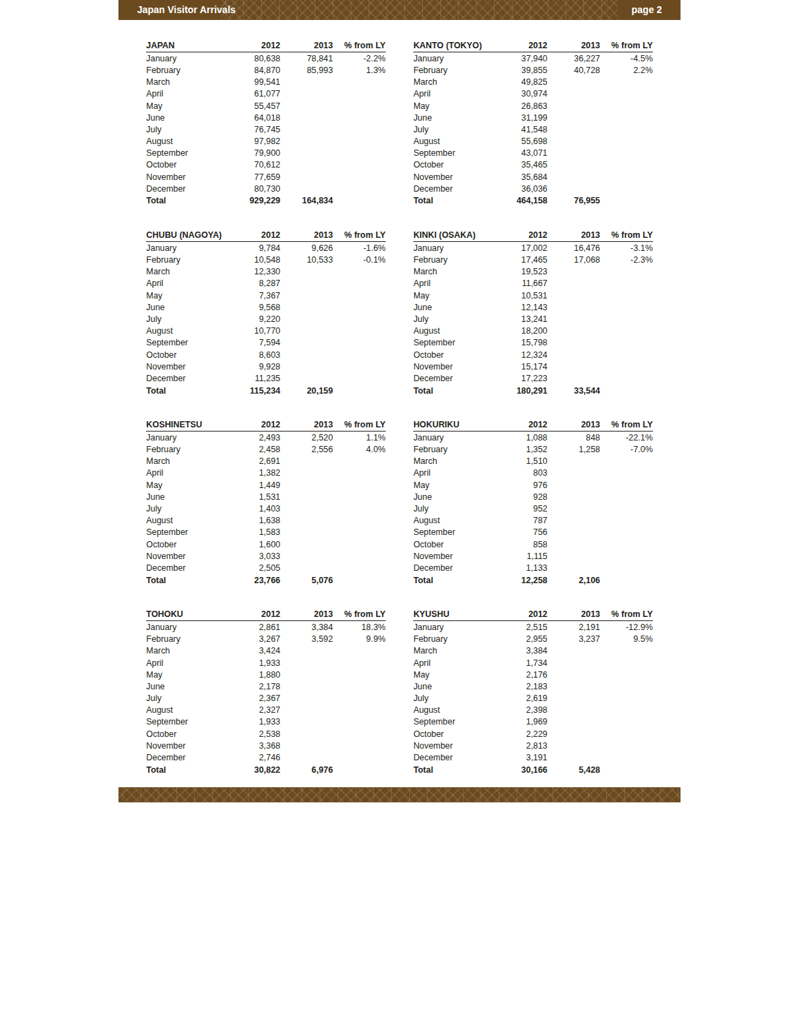Japan Visitor Arrivals
page 2
| JAPAN | 2012 | 2013 | % from LY |
| --- | --- | --- | --- |
| January | 80,638 | 78,841 | -2.2% |
| February | 84,870 | 85,993 | 1.3% |
| March | 99,541 | | |
| April | 61,077 | | |
| May | 55,457 | | |
| June | 64,018 | | |
| July | 76,745 | | |
| August | 97,982 | | |
| September | 79,900 | | |
| October | 70,612 | | |
| November | 77,659 | | |
| December | 80,730 | | |
| Total | 929,229 | 164,834 | |
| KANTO (TOKYO) | 2012 | 2013 | % from LY |
| --- | --- | --- | --- |
| January | 37,940 | 36,227 | -4.5% |
| February | 39,855 | 40,728 | 2.2% |
| March | 49,825 | | |
| April | 30,974 | | |
| May | 26,863 | | |
| June | 31,199 | | |
| July | 41,548 | | |
| August | 55,698 | | |
| September | 43,071 | | |
| October | 35,465 | | |
| November | 35,684 | | |
| December | 36,036 | | |
| Total | 464,158 | 76,955 | |
| CHUBU (NAGOYA) | 2012 | 2013 | % from LY |
| --- | --- | --- | --- |
| January | 9,784 | 9,626 | -1.6% |
| February | 10,548 | 10,533 | -0.1% |
| March | 12,330 | | |
| April | 8,287 | | |
| May | 7,367 | | |
| June | 9,568 | | |
| July | 9,220 | | |
| August | 10,770 | | |
| September | 7,594 | | |
| October | 8,603 | | |
| November | 9,928 | | |
| December | 11,235 | | |
| Total | 115,234 | 20,159 | |
| KINKI (OSAKA) | 2012 | 2013 | % from LY |
| --- | --- | --- | --- |
| January | 17,002 | 16,476 | -3.1% |
| February | 17,465 | 17,068 | -2.3% |
| March | 19,523 | | |
| April | 11,667 | | |
| May | 10,531 | | |
| June | 12,143 | | |
| July | 13,241 | | |
| August | 18,200 | | |
| September | 15,798 | | |
| October | 12,324 | | |
| November | 15,174 | | |
| December | 17,223 | | |
| Total | 180,291 | 33,544 | |
| KOSHINETSU | 2012 | 2013 | % from LY |
| --- | --- | --- | --- |
| January | 2,493 | 2,520 | 1.1% |
| February | 2,458 | 2,556 | 4.0% |
| March | 2,691 | | |
| April | 1,382 | | |
| May | 1,449 | | |
| June | 1,531 | | |
| July | 1,403 | | |
| August | 1,638 | | |
| September | 1,583 | | |
| October | 1,600 | | |
| November | 3,033 | | |
| December | 2,505 | | |
| Total | 23,766 | 5,076 | |
| HOKURIKU | 2012 | 2013 | % from LY |
| --- | --- | --- | --- |
| January | 1,088 | 848 | -22.1% |
| February | 1,352 | 1,258 | -7.0% |
| March | 1,510 | | |
| April | 803 | | |
| May | 976 | | |
| June | 928 | | |
| July | 952 | | |
| August | 787 | | |
| September | 756 | | |
| October | 858 | | |
| November | 1,115 | | |
| December | 1,133 | | |
| Total | 12,258 | 2,106 | |
| TOHOKU | 2012 | 2013 | % from LY |
| --- | --- | --- | --- |
| January | 2,861 | 3,384 | 18.3% |
| February | 3,267 | 3,592 | 9.9% |
| March | 3,424 | | |
| April | 1,933 | | |
| May | 1,880 | | |
| June | 2,178 | | |
| July | 2,367 | | |
| August | 2,327 | | |
| September | 1,933 | | |
| October | 2,538 | | |
| November | 3,368 | | |
| December | 2,746 | | |
| Total | 30,822 | 6,976 | |
| KYUSHU | 2012 | 2013 | % from LY |
| --- | --- | --- | --- |
| January | 2,515 | 2,191 | -12.9% |
| February | 2,955 | 3,237 | 9.5% |
| March | 3,384 | | |
| April | 1,734 | | |
| May | 2,176 | | |
| June | 2,183 | | |
| July | 2,619 | | |
| August | 2,398 | | |
| September | 1,969 | | |
| October | 2,229 | | |
| November | 2,813 | | |
| December | 3,191 | | |
| Total | 30,166 | 5,428 | |